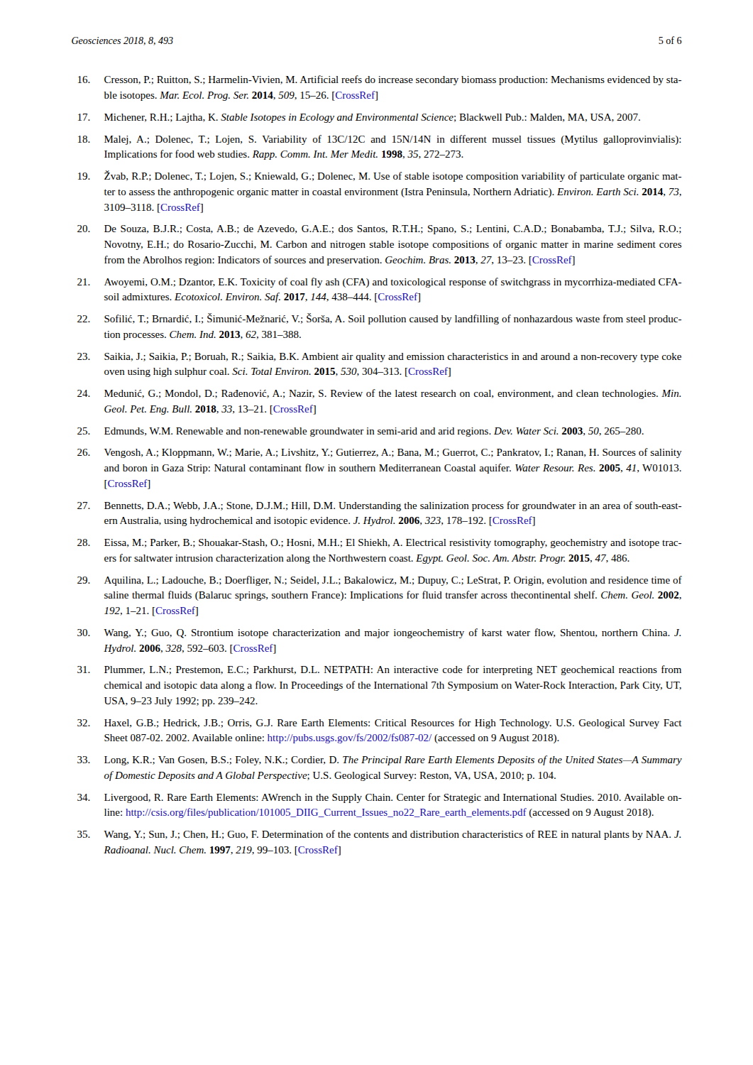Geosciences 2018, 8, 493
5 of 6
Cresson, P.; Ruitton, S.; Harmelin-Vivien, M. Artificial reefs do increase secondary biomass production: Mechanisms evidenced by stable isotopes. Mar. Ecol. Prog. Ser. 2014, 509, 15–26. [CrossRef]
Michener, R.H.; Lajtha, K. Stable Isotopes in Ecology and Environmental Science; Blackwell Pub.: Malden, MA, USA, 2007.
Malej, A.; Dolenec, T.; Lojen, S. Variability of 13C/12C and 15N/14N in different mussel tissues (Mytilus galloprovinvialis): Implications for food web studies. Rapp. Comm. Int. Mer Medit. 1998, 35, 272–273.
Žvab, R.P.; Dolenec, T.; Lojen, S.; Kniewald, G.; Dolenec, M. Use of stable isotope composition variability of particulate organic matter to assess the anthropogenic organic matter in coastal environment (Istra Peninsula, Northern Adriatic). Environ. Earth Sci. 2014, 73, 3109–3118. [CrossRef]
De Souza, B.J.R.; Costa, A.B.; de Azevedo, G.A.E.; dos Santos, R.T.H.; Spano, S.; Lentini, C.A.D.; Bonabamba, T.J.; Silva, R.O.; Novotny, E.H.; do Rosario-Zucchi, M. Carbon and nitrogen stable isotope compositions of organic matter in marine sediment cores from the Abrolhos region: Indicators of sources and preservation. Geochim. Bras. 2013, 27, 13–23. [CrossRef]
Awoyemi, O.M.; Dzantor, E.K. Toxicity of coal fly ash (CFA) and toxicological response of switchgrass in mycorrhiza-mediated CFA-soil admixtures. Ecotoxicol. Environ. Saf. 2017, 144, 438–444. [CrossRef]
Sofilić, T.; Brnardić, I.; Šimunić-Mežnarić, V.; Šorša, A. Soil pollution caused by landfilling of nonhazardous waste from steel production processes. Chem. Ind. 2013, 62, 381–388.
Saikia, J.; Saikia, P.; Boruah, R.; Saikia, B.K. Ambient air quality and emission characteristics in and around a non-recovery type coke oven using high sulphur coal. Sci. Total Environ. 2015, 530, 304–313. [CrossRef]
Medunić, G.; Mondol, D.; Rađenović, A.; Nazir, S. Review of the latest research on coal, environment, and clean technologies. Min. Geol. Pet. Eng. Bull. 2018, 33, 13–21. [CrossRef]
Edmunds, W.M. Renewable and non-renewable groundwater in semi-arid and arid regions. Dev. Water Sci. 2003, 50, 265–280.
Vengosh, A.; Kloppmann, W.; Marie, A.; Livshitz, Y.; Gutierrez, A.; Bana, M.; Guerrot, C.; Pankratov, I.; Ranan, H. Sources of salinity and boron in Gaza Strip: Natural contaminant flow in southern Mediterranean Coastal aquifer. Water Resour. Res. 2005, 41, W01013. [CrossRef]
Bennetts, D.A.; Webb, J.A.; Stone, D.J.M.; Hill, D.M. Understanding the salinization process for groundwater in an area of south-eastern Australia, using hydrochemical and isotopic evidence. J. Hydrol. 2006, 323, 178–192. [CrossRef]
Eissa, M.; Parker, B.; Shouakar-Stash, O.; Hosni, M.H.; El Shiekh, A. Electrical resistivity tomography, geochemistry and isotope tracers for saltwater intrusion characterization along the Northwestern coast. Egypt. Geol. Soc. Am. Abstr. Progr. 2015, 47, 486.
Aquilina, L.; Ladouche, B.; Doerfliger, N.; Seidel, J.L.; Bakalowicz, M.; Dupuy, C.; LeStrat, P. Origin, evolution and residence time of saline thermal fluids (Balaruc springs, southern France): Implications for fluid transfer across thecontinental shelf. Chem. Geol. 2002, 192, 1–21. [CrossRef]
Wang, Y.; Guo, Q. Strontium isotope characterization and major iongeochemistry of karst water flow, Shentou, northern China. J. Hydrol. 2006, 328, 592–603. [CrossRef]
Plummer, L.N.; Prestemon, E.C.; Parkhurst, D.L. NETPATH: An interactive code for interpreting NET geochemical reactions from chemical and isotopic data along a flow. In Proceedings of the International 7th Symposium on Water-Rock Interaction, Park City, UT, USA, 9–23 July 1992; pp. 239–242.
Haxel, G.B.; Hedrick, J.B.; Orris, G.J. Rare Earth Elements: Critical Resources for High Technology. U.S. Geological Survey Fact Sheet 087-02. 2002. Available online: http://pubs.usgs.gov/fs/2002/fs087-02/ (accessed on 9 August 2018).
Long, K.R.; Van Gosen, B.S.; Foley, N.K.; Cordier, D. The Principal Rare Earth Elements Deposits of the United States—A Summary of Domestic Deposits and A Global Perspective; U.S. Geological Survey: Reston, VA, USA, 2010; p. 104.
Livergood, R. Rare Earth Elements: AWrench in the Supply Chain. Center for Strategic and International Studies. 2010. Available online: http://csis.org/files/publication/101005_DIIG_Current_Issues_no22_Rare_earth_elements.pdf (accessed on 9 August 2018).
Wang, Y.; Sun, J.; Chen, H.; Guo, F. Determination of the contents and distribution characteristics of REE in natural plants by NAA. J. Radioanal. Nucl. Chem. 1997, 219, 99–103. [CrossRef]